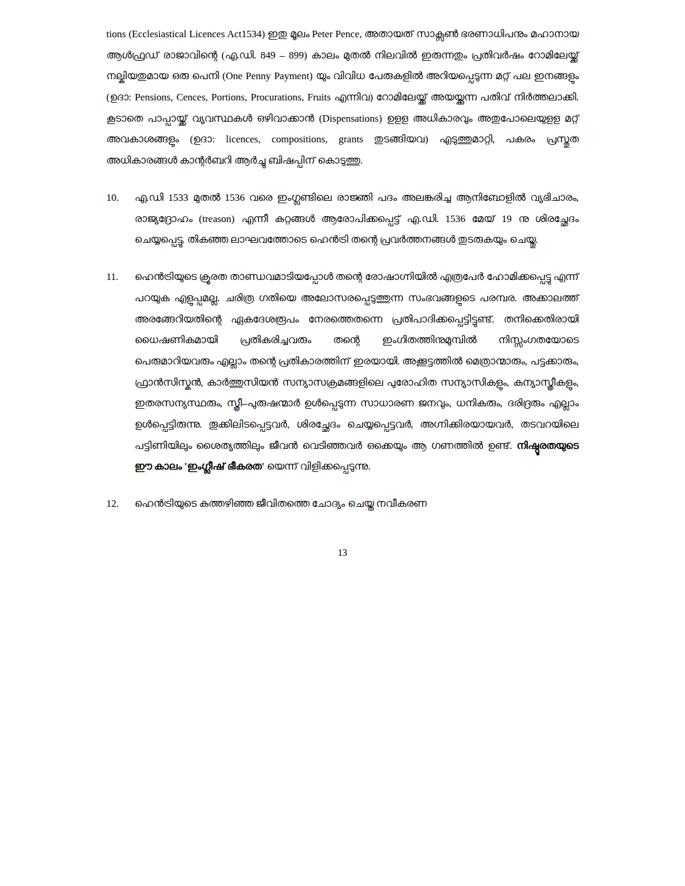tions (Ecclesiastical Licences Act1534) ഇതു മൂലം Peter Pence, അതായത് സാക്സൺ ഭരണാധിപനും മഹാനായ ആൾഫ്രഡ് രാജാവിന്റെ (എ.ഡി. 849 – 899) കാലം മുതൽ നിലവിൽ ഇരുന്നതും പ്രതിവർഷം റോമിലേയ്ക്ക് നല്കിയതുമായ ഒരു പെനി (One Penny Payment) യും വിവിധ പേരുകളിൽ അറിയപ്പെടുന്ന മറ്റ് പല ഇനങ്ങളും (ഉദാ: Pensions, Cences, Portions, Procurations, Fruits എന്നിവ) റോമിലേയ്ക്ക് അയയ്ക്കുന്ന പതിവ് നിർത്തലാക്കി. കൂടാതെ പാപ്പായ്ക്ക് വ്യവസ്ഥകൾ ഒഴിവാക്കാൻ (Dispensations) ഉളള അധികാരവും അതുപോലെയുളള മറ്റ് അവകാശങ്ങളും (ഉദാ: licences, compositions, grants തുടങ്ങിയവ) എടുത്തുമാറ്റി, പകരം പ്രസ്തുത അധികാരങ്ങൾ കാന്റർബറി ആർച്ചു ബിഷപ്പിന് കൊടുത്തു.
10.
എ.ഡി 1533 മുതൽ 1536 വരെ ഇംഗ്ലണ്ടിലെ രാജ്ഞി പദം അലങ്കരിച്ച ആനിബോളിൽ വ്യഭിചാരം, രാജ്യദ്രോഹം (treason) എന്നീ കുറ്റങ്ങൾ ആരോപിക്കപ്പെട്ട് എ.ഡി. 1536 മേയ് 19 നു ശിരച്ഛേദം ചെയ്യപ്പെട്ടു. തികഞ്ഞ ലാഘവത്തോടെ ഹെൻട്രി തന്റെ പ്രവർത്തനങ്ങൾ തുടരുകയും ചെയ്തു.
11.
ഹെൻട്രിയുടെ ക്രൂരത താണ്ഡവമാടിയപ്പോൾ തന്റെ രോഷാഗ്നിയിൽ എത്രപേർ ഹോമിക്കപ്പെട്ടു എന്ന് പറയുക എളുപ്പമല്ല. ചരിത്ര ഗതിയെ അലോസരപ്പെടുത്തുന്ന സംഭവങ്ങളുടെ പരമ്പര. അക്കാലത്ത് അരങ്ങേറിയതിന്റെ ഏകദേശരൂപം നേരത്തെതന്നെ പ്രതിപാദിക്കപ്പെട്ടിട്ടുണ്ട്. തനിക്കെതിരായി ധൈഷണികമായി പ്രതികരിച്ചവരും തന്റെ ഇംഗിതത്തിനുമുമ്പിൽ നിസ്സംഗതയോടെ പെരുമാറിയവരും എല്ലാം തന്റെ പ്രതികാരത്തിന് ഇരയായി. അക്കൂട്ടത്തിൽ മെത്രാന്മാരും, പട്ടക്കാരും, ഫ്രാൻസിസ്കൻ, കാർത്തുസിയൻ സന്യാസക്രമങ്ങളിലെ പുരോഹിത സന്യാസികളും, കന്യാസ്ത്രീകളും, ഇതരസന്യസ്ഥരും, സ്ത്രീ–പുരുഷന്മാർ ഉൾപ്പെടുന്ന സാധാരണ ജനവും, ധനികരും, ദരിദ്രരും എല്ലാം ഉൾപ്പെട്ടിരുന്നു. തൂക്കിലിടപ്പെട്ടവർ, ശിരച്ഛേദം ചെയ്യപ്പെട്ടവർ, അഗ്നിക്കിരയായവർ, തടവറയിലെ പട്ടിണിയിലും ശൈത്യത്തിലും ജീവൻ വെടിഞ്ഞവർ ഒക്കെയും ആ ഗണത്തിൽ ഉണ്ട്. നിഷ്ഠൂരതയുടെ ഈ കാലം 'ഇംഗ്ലീഷ് ഭീകരത' യെന്ന് വിളിക്കപ്പെടുന്നു.
12.
ഹെൻട്രിയുടെ കുത്തഴിഞ്ഞ ജീവിതത്തെ ചോദ്യം ചെയ്ത നവീകരണ
13